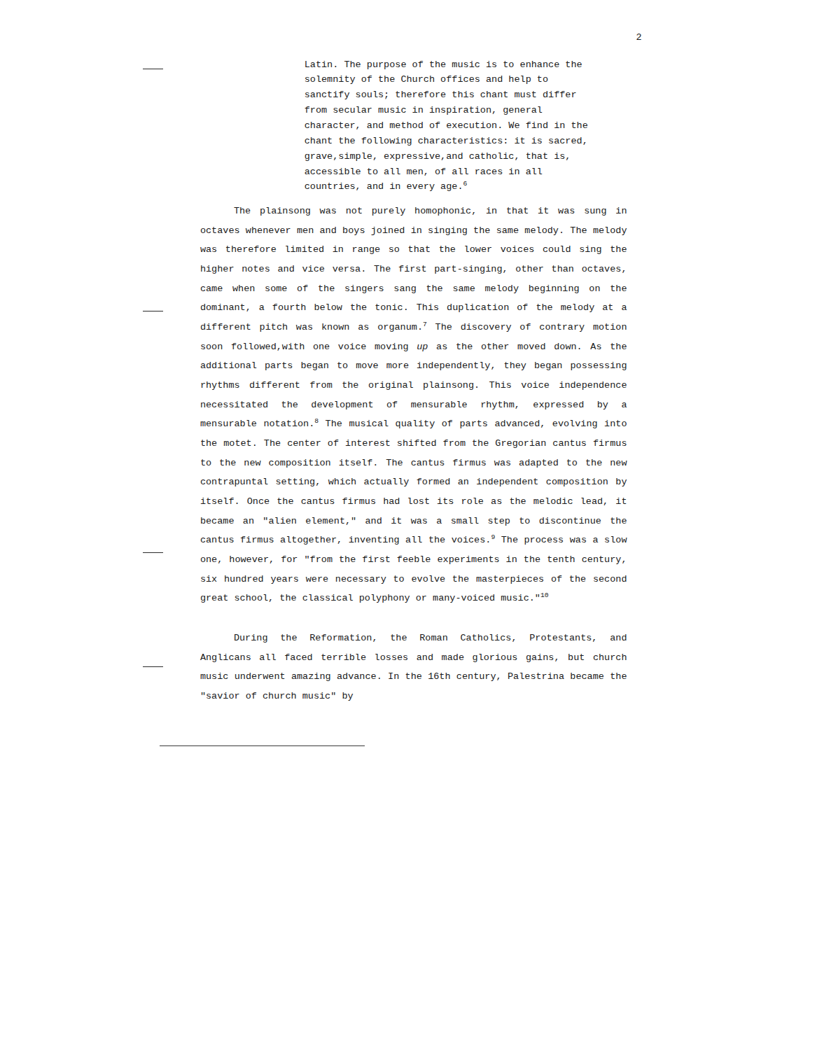2
Latin. The purpose of the music is to enhance the solemnity of the Church offices and help to sanctify souls; therefore this chant must differ from secular music in inspiration, general character, and method of execution. We find in the chant the following characteristics: it is sacred, grave,simple, expressive,and catholic, that is, accessible to all men, of all races in all countries, and in every age.6
The plainsong was not purely homophonic, in that it was sung in octaves whenever men and boys joined in singing the same melody. The melody was therefore limited in range so that the lower voices could sing the higher notes and vice versa. The first part-singing, other than octaves, came when some of the singers sang the same melody beginning on the dominant, a fourth below the tonic. This duplication of the melody at a different pitch was known as organum.7 The discovery of contrary motion soon followed,with one voice moving up as the other moved down. As the additional parts began to move more independently, they began possessing rhythms different from the original plainsong. This voice independence necessitated the development of mensurable rhythm, expressed by a mensurable notation.8 The musical quality of parts advanced, evolving into the motet. The center of interest shifted from the Gregorian cantus firmus to the new composition itself. The cantus firmus was adapted to the new contrapuntal setting, which actually formed an independent composition by itself. Once the cantus firmus had lost its role as the melodic lead, it became an "alien element," and it was a small step to discontinue the cantus firmus altogether, inventing all the voices.9 The process was a slow one, however, for "from the first feeble experiments in the tenth century, six hundred years were necessary to evolve the masterpieces of the second great school, the classical polyphony or many-voiced music."10
During the Reformation, the Roman Catholics, Protestants, and Anglicans all faced terrible losses and made glorious gains, but church music underwent amazing advance. In the 16th century, Palestrina became the "savior of church music" by